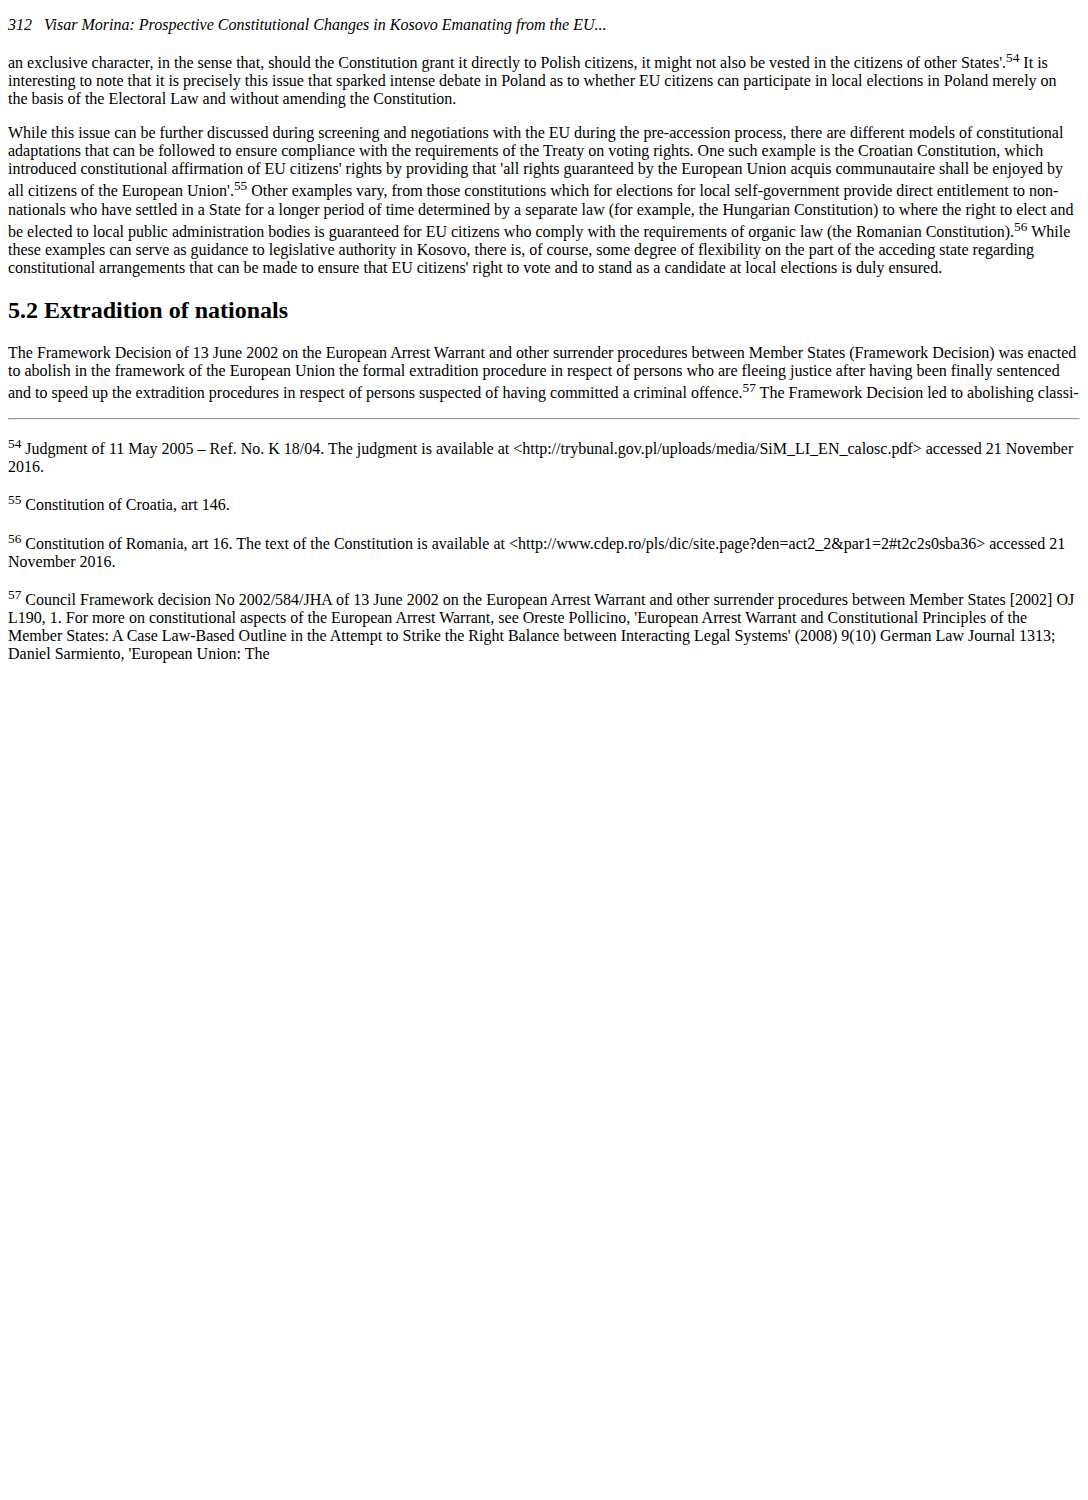312 Visar Morina: Prospective Constitutional Changes in Kosovo Emanating from the EU...
an exclusive character, in the sense that, should the Constitution grant it directly to Polish citizens, it might not also be vested in the citizens of other States'.54 It is interesting to note that it is precisely this issue that sparked intense debate in Poland as to whether EU citizens can participate in local elections in Poland merely on the basis of the Electoral Law and without amending the Constitution.
While this issue can be further discussed during screening and negotiations with the EU during the pre-accession process, there are different models of constitutional adaptations that can be followed to ensure compliance with the requirements of the Treaty on voting rights. One such example is the Croatian Constitution, which introduced constitutional affirmation of EU citizens' rights by providing that 'all rights guaranteed by the European Union acquis communautaire shall be enjoyed by all citizens of the European Union'.55 Other examples vary, from those constitutions which for elections for local self-government provide direct entitlement to non-nationals who have settled in a State for a longer period of time determined by a separate law (for example, the Hungarian Constitution) to where the right to elect and be elected to local public administration bodies is guaranteed for EU citizens who comply with the requirements of organic law (the Romanian Constitution).56 While these examples can serve as guidance to legislative authority in Kosovo, there is, of course, some degree of flexibility on the part of the acceding state regarding constitutional arrangements that can be made to ensure that EU citizens' right to vote and to stand as a candidate at local elections is duly ensured.
5.2 Extradition of nationals
The Framework Decision of 13 June 2002 on the European Arrest Warrant and other surrender procedures between Member States (Framework Decision) was enacted to abolish in the framework of the European Union the formal extradition procedure in respect of persons who are fleeing justice after having been finally sentenced and to speed up the extradition procedures in respect of persons suspected of having committed a criminal offence.57 The Framework Decision led to abolishing classi-
54 Judgment of 11 May 2005 – Ref. No. K 18/04. The judgment is available at <http://trybunal.gov.pl/uploads/media/SiM_LI_EN_calosc.pdf> accessed 21 November 2016.
55 Constitution of Croatia, art 146.
56 Constitution of Romania, art 16. The text of the Constitution is available at <http://www.cdep.ro/pls/dic/site.page?den=act2_2&par1=2#t2c2s0sba36> accessed 21 November 2016.
57 Council Framework decision No 2002/584/JHA of 13 June 2002 on the European Arrest Warrant and other surrender procedures between Member States [2002] OJ L190, 1. For more on constitutional aspects of the European Arrest Warrant, see Oreste Pollicino, 'European Arrest Warrant and Constitutional Principles of the Member States: A Case Law-Based Outline in the Attempt to Strike the Right Balance between Interacting Legal Systems' (2008) 9(10) German Law Journal 1313; Daniel Sarmiento, 'European Union: The